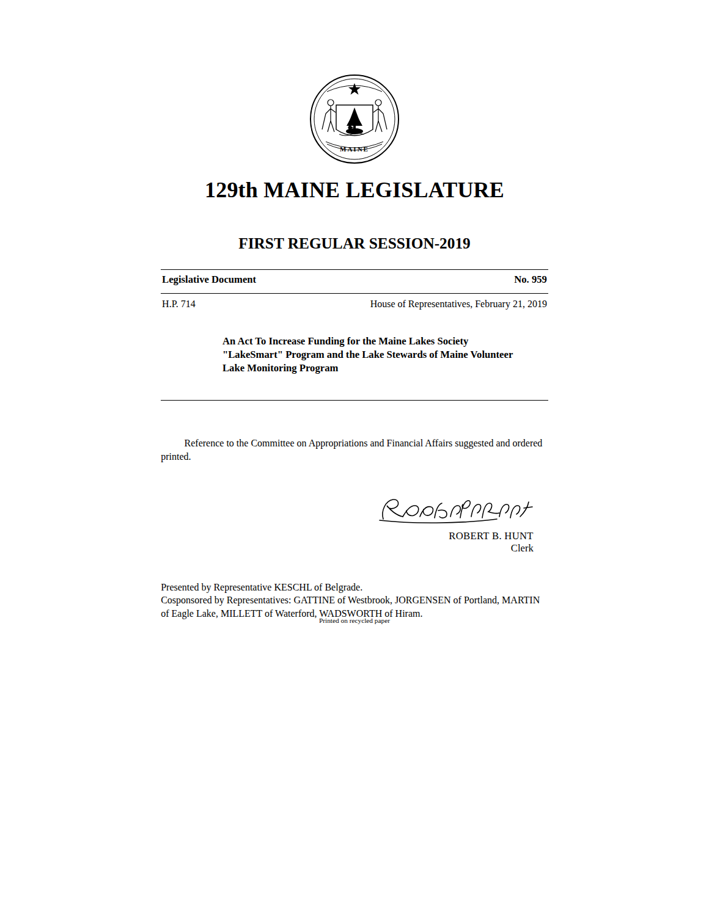MAINE
129th MAINE LEGISLATURE
FIRST REGULAR SESSION-2019
Legislative Document No. 959
H.P. 714 House of Representatives, February 21, 2019
An Act To Increase Funding for the Maine Lakes Society
"LakeSmart" Program and the Lake Stewards of Maine Volunteer
Lake Monitoring Program
Reference to the Committee on Appropriations and Financial Affairs suggested and ordered printed.
ROBERT B. HUNT Clerk
Presented by Representative KESCHL of Belgrade.
Cosponsored by Representatives: GATTINE of Westbrook, JORGENSEN of Portland, MARTIN of Eagle Lake, MILLETT of Waterford, WADSWORTH of Hiram.
Printed on recycled paper